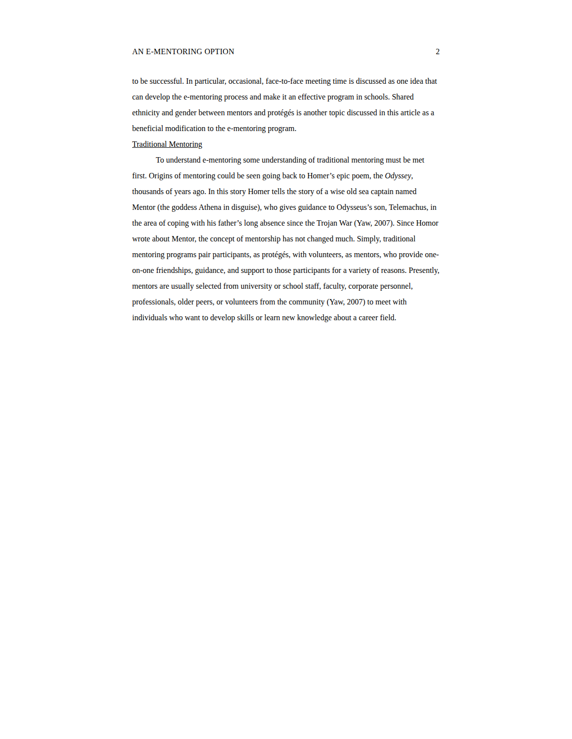An E-Mentoring Option 2
to be successful. In particular, occasional, face-to-face meeting time is discussed as one idea that can develop the e-mentoring process and make it an effective program in schools. Shared ethnicity and gender between mentors and protégés is another topic discussed in this article as a beneficial modification to the e-mentoring program.
Traditional Mentoring
To understand e-mentoring some understanding of traditional mentoring must be met first. Origins of mentoring could be seen going back to Homer’s epic poem, the Odyssey, thousands of years ago. In this story Homer tells the story of a wise old sea captain named Mentor (the goddess Athena in disguise), who gives guidance to Odysseus’s son, Telemachus, in the area of coping with his father’s long absence since the Trojan War (Yaw, 2007). Since Homor wrote about Mentor, the concept of mentorship has not changed much. Simply, traditional mentoring programs pair participants, as protégés, with volunteers, as mentors, who provide one-on-one friendships, guidance, and support to those participants for a variety of reasons. Presently, mentors are usually selected from university or school staff, faculty, corporate personnel, professionals, older peers, or volunteers from the community (Yaw, 2007) to meet with individuals who want to develop skills or learn new knowledge about a career field.